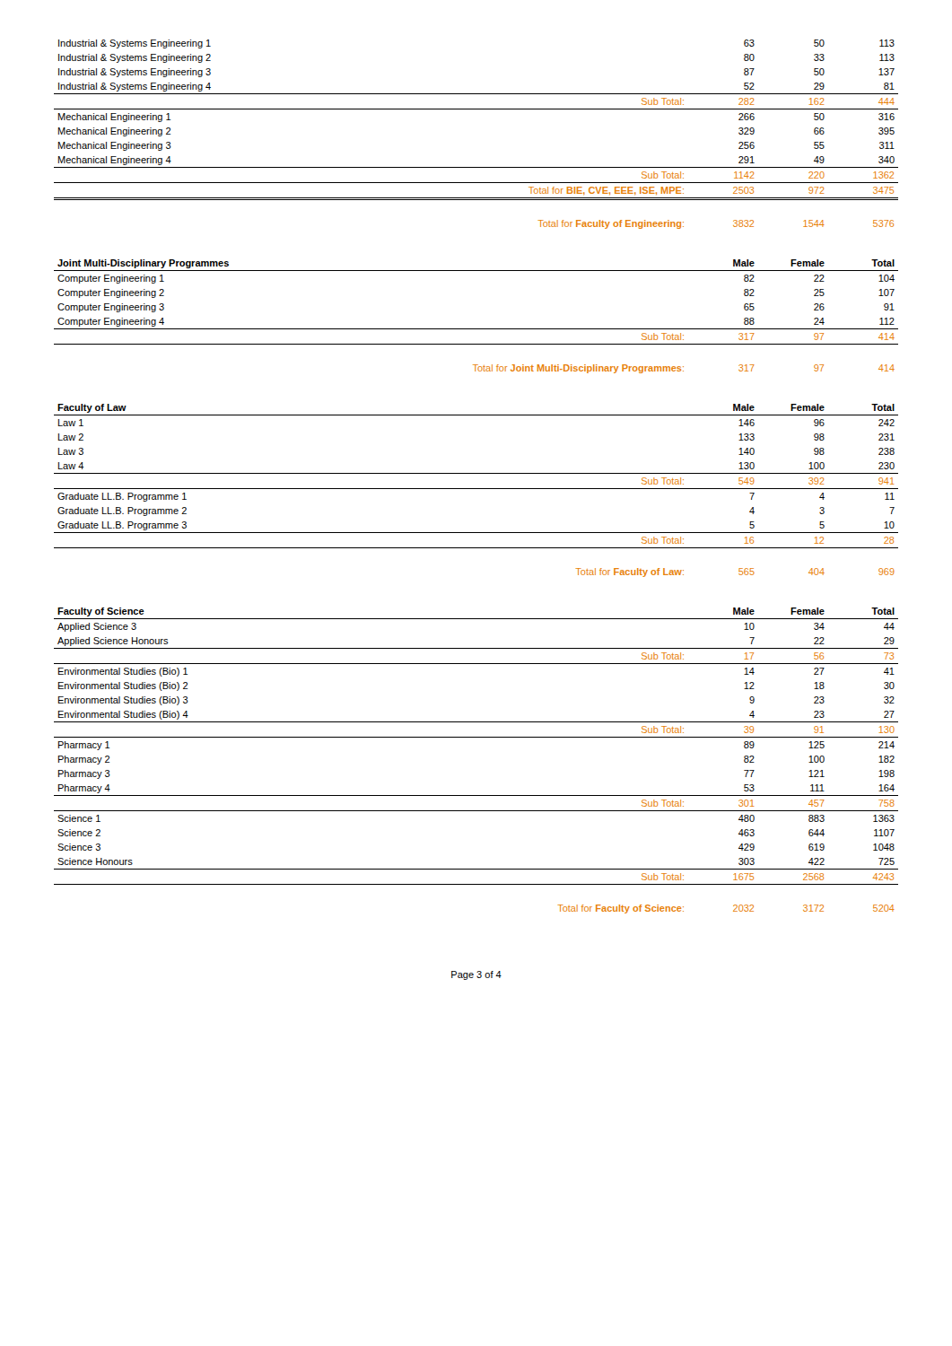| Industrial & Systems Engineering 1 | 63 | 50 | 113 |
| Industrial & Systems Engineering 2 | 80 | 33 | 113 |
| Industrial & Systems Engineering 3 | 87 | 50 | 137 |
| Industrial & Systems Engineering 4 | 52 | 29 | 81 |
| Sub Total: | 282 | 162 | 444 |
| Mechanical Engineering 1 | 266 | 50 | 316 |
| Mechanical Engineering 2 | 329 | 66 | 395 |
| Mechanical Engineering 3 | 256 | 55 | 311 |
| Mechanical Engineering 4 | 291 | 49 | 340 |
| Sub Total: | 1142 | 220 | 1362 |
| Total for BIE, CVE, EEE, ISE, MPE : | 2503 | 972 | 3475 |
| Total for Faculty of Engineering : | 3832 | 1544 | 5376 |
| Joint Multi-Disciplinary Programmes | Male | Female | Total |
| --- | --- | --- | --- |
| Computer Engineering 1 | 82 | 22 | 104 |
| Computer Engineering 2 | 82 | 25 | 107 |
| Computer Engineering 3 | 65 | 26 | 91 |
| Computer Engineering 4 | 88 | 24 | 112 |
| Sub Total: | 317 | 97 | 414 |
| Total for Joint Multi-Disciplinary Programmes : | 317 | 97 | 414 |
| Faculty of Law | Male | Female | Total |
| --- | --- | --- | --- |
| Law 1 | 146 | 96 | 242 |
| Law 2 | 133 | 98 | 231 |
| Law 3 | 140 | 98 | 238 |
| Law 4 | 130 | 100 | 230 |
| Sub Total: | 549 | 392 | 941 |
| Graduate LL.B. Programme 1 | 7 | 4 | 11 |
| Graduate LL.B. Programme 2 | 4 | 3 | 7 |
| Graduate LL.B. Programme 3 | 5 | 5 | 10 |
| Sub Total: | 16 | 12 | 28 |
| Total for Faculty of Law : | 565 | 404 | 969 |
| Faculty of Science | Male | Female | Total |
| --- | --- | --- | --- |
| Applied Science 3 | 10 | 34 | 44 |
| Applied Science Honours | 7 | 22 | 29 |
| Sub Total: | 17 | 56 | 73 |
| Environmental Studies (Bio) 1 | 14 | 27 | 41 |
| Environmental Studies (Bio) 2 | 12 | 18 | 30 |
| Environmental Studies (Bio) 3 | 9 | 23 | 32 |
| Environmental Studies (Bio) 4 | 4 | 23 | 27 |
| Sub Total: | 39 | 91 | 130 |
| Pharmacy 1 | 89 | 125 | 214 |
| Pharmacy 2 | 82 | 100 | 182 |
| Pharmacy 3 | 77 | 121 | 198 |
| Pharmacy 4 | 53 | 111 | 164 |
| Sub Total: | 301 | 457 | 758 |
| Science 1 | 480 | 883 | 1363 |
| Science 2 | 463 | 644 | 1107 |
| Science 3 | 429 | 619 | 1048 |
| Science Honours | 303 | 422 | 725 |
| Sub Total: | 1675 | 2568 | 4243 |
| Total for Faculty of Science : | 2032 | 3172 | 5204 |
Page 3 of 4